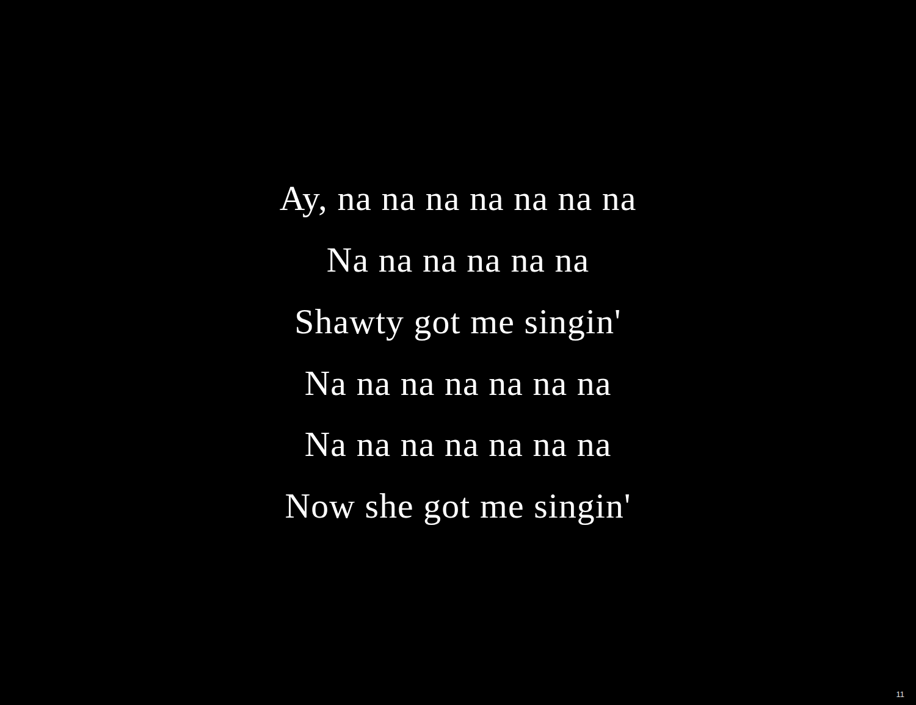Ay, na na na na na na na
Na na na na na na
Shawty got me singin'
Na na na na na na na
Na na na na na na na
Now she got me singin'
11